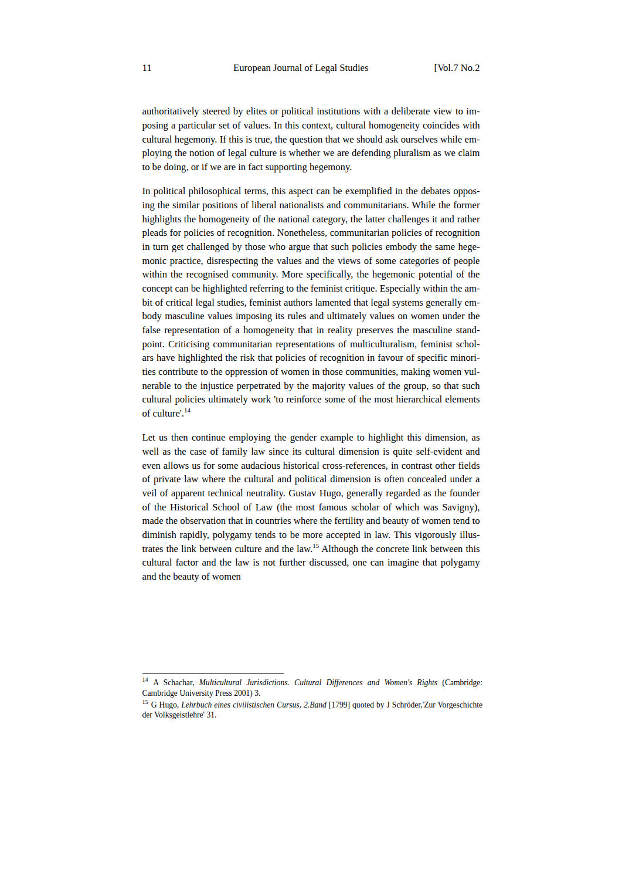11
European Journal of Legal Studies
[Vol.7 No.2
authoritatively steered by elites or political institutions with a deliberate view to imposing a particular set of values. In this context, cultural homogeneity coincides with cultural hegemony. If this is true, the question that we should ask ourselves while employing the notion of legal culture is whether we are defending pluralism as we claim to be doing, or if we are in fact supporting hegemony.
In political philosophical terms, this aspect can be exemplified in the debates opposing the similar positions of liberal nationalists and communitarians. While the former highlights the homogeneity of the national category, the latter challenges it and rather pleads for policies of recognition. Nonetheless, communitarian policies of recognition in turn get challenged by those who argue that such policies embody the same hegemonic practice, disrespecting the values and the views of some categories of people within the recognised community. More specifically, the hegemonic potential of the concept can be highlighted referring to the feminist critique. Especially within the ambit of critical legal studies, feminist authors lamented that legal systems generally embody masculine values imposing its rules and ultimately values on women under the false representation of a homogeneity that in reality preserves the masculine standpoint. Criticising communitarian representations of multiculturalism, feminist scholars have highlighted the risk that policies of recognition in favour of specific minorities contribute to the oppression of women in those communities, making women vulnerable to the injustice perpetrated by the majority values of the group, so that such cultural policies ultimately work 'to reinforce some of the most hierarchical elements of culture'.14
Let us then continue employing the gender example to highlight this dimension, as well as the case of family law since its cultural dimension is quite self-evident and even allows us for some audacious historical cross-references, in contrast other fields of private law where the cultural and political dimension is often concealed under a veil of apparent technical neutrality. Gustav Hugo, generally regarded as the founder of the Historical School of Law (the most famous scholar of which was Savigny), made the observation that in countries where the fertility and beauty of women tend to diminish rapidly, polygamy tends to be more accepted in law. This vigorously illustrates the link between culture and the law.15 Although the concrete link between this cultural factor and the law is not further discussed, one can imagine that polygamy and the beauty of women
14 A Schachar, Multicultural Jurisdictions. Cultural Differences and Women's Rights (Cambridge: Cambridge University Press 2001) 3.
15 G Hugo, Lehrbuch eines civilistischen Cursus, 2.Band [1799] quoted by J Schröder,'Zur Vorgeschichte der Volksgeistlehre' 31.